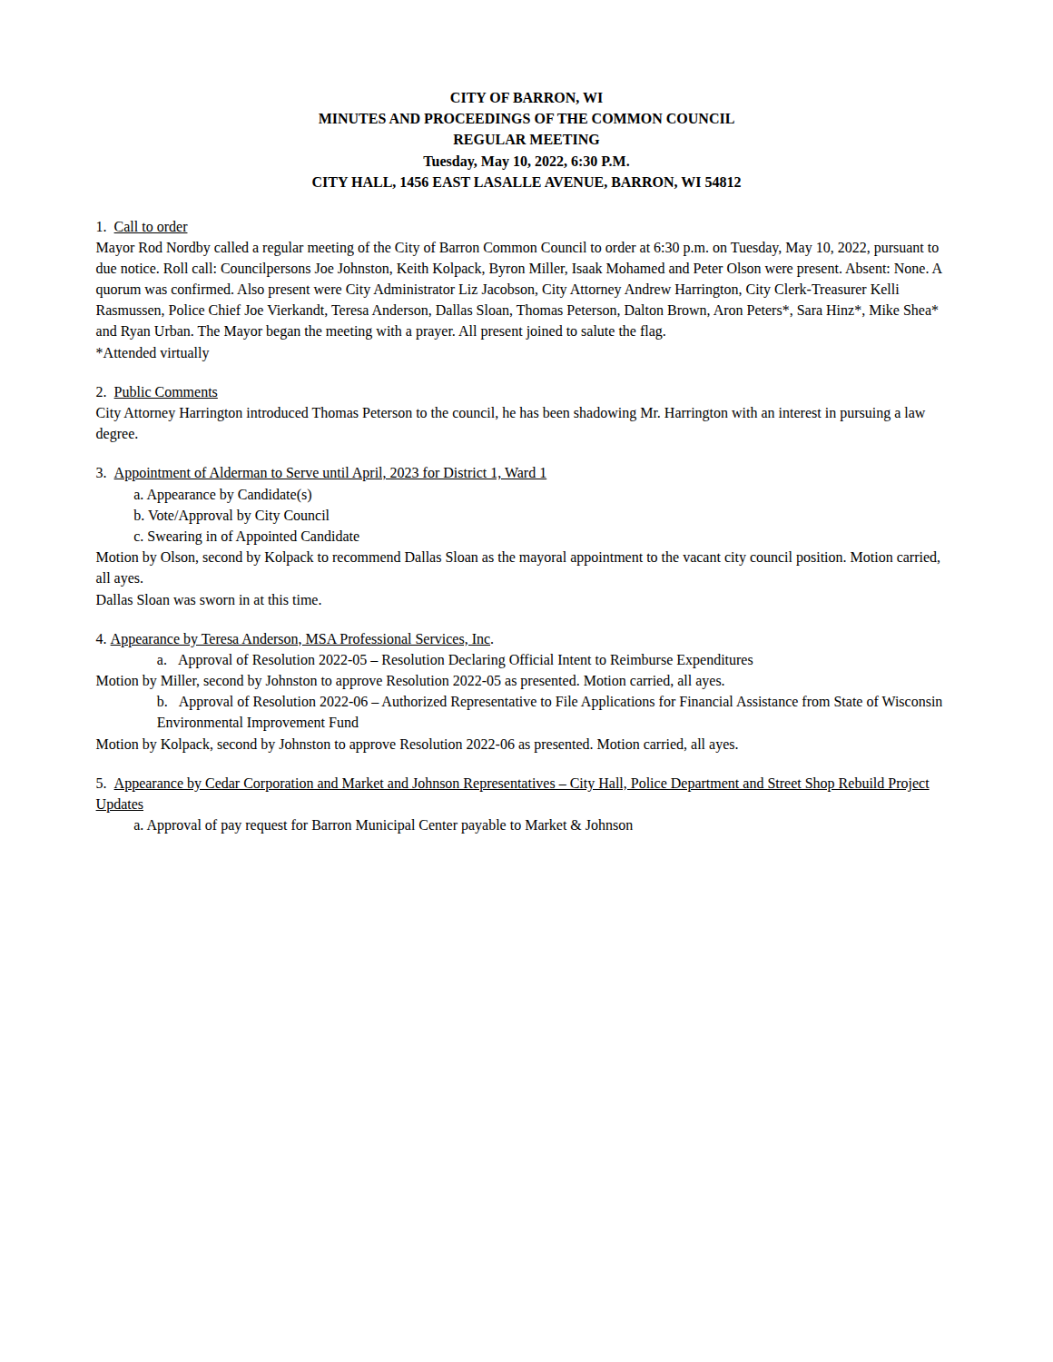CITY OF BARRON, WI
MINUTES AND PROCEEDINGS OF THE COMMON COUNCIL
REGULAR MEETING
Tuesday, May 10, 2022, 6:30 P.M.
CITY HALL, 1456 EAST LASALLE AVENUE, BARRON, WI 54812
1. Call to order
Mayor Rod Nordby called a regular meeting of the City of Barron Common Council to order at 6:30 p.m. on Tuesday, May 10, 2022, pursuant to due notice. Roll call: Councilpersons Joe Johnston, Keith Kolpack, Byron Miller, Isaak Mohamed and Peter Olson were present. Absent: None. A quorum was confirmed. Also present were City Administrator Liz Jacobson, City Attorney Andrew Harrington, City Clerk-Treasurer Kelli Rasmussen, Police Chief Joe Vierkandt, Teresa Anderson, Dallas Sloan, Thomas Peterson, Dalton Brown, Aron Peters*, Sara Hinz*, Mike Shea* and Ryan Urban. The Mayor began the meeting with a prayer. All present joined to salute the flag.
*Attended virtually
2. Public Comments
City Attorney Harrington introduced Thomas Peterson to the council, he has been shadowing Mr. Harrington with an interest in pursuing a law degree.
3. Appointment of Alderman to Serve until April, 2023 for District 1, Ward 1
a. Appearance by Candidate(s)
b. Vote/Approval by City Council
c. Swearing in of Appointed Candidate
Motion by Olson, second by Kolpack to recommend Dallas Sloan as the mayoral appointment to the vacant city council position. Motion carried, all ayes.
Dallas Sloan was sworn in at this time.
4. Appearance by Teresa Anderson, MSA Professional Services, Inc.
a. Approval of Resolution 2022-05 – Resolution Declaring Official Intent to Reimburse Expenditures
Motion by Miller, second by Johnston to approve Resolution 2022-05 as presented. Motion carried, all ayes.
b. Approval of Resolution 2022-06 – Authorized Representative to File Applications for Financial Assistance from State of Wisconsin Environmental Improvement Fund
Motion by Kolpack, second by Johnston to approve Resolution 2022-06 as presented. Motion carried, all ayes.
5. Appearance by Cedar Corporation and Market and Johnson Representatives – City Hall, Police Department and Street Shop Rebuild Project Updates
a. Approval of pay request for Barron Municipal Center payable to Market & Johnson